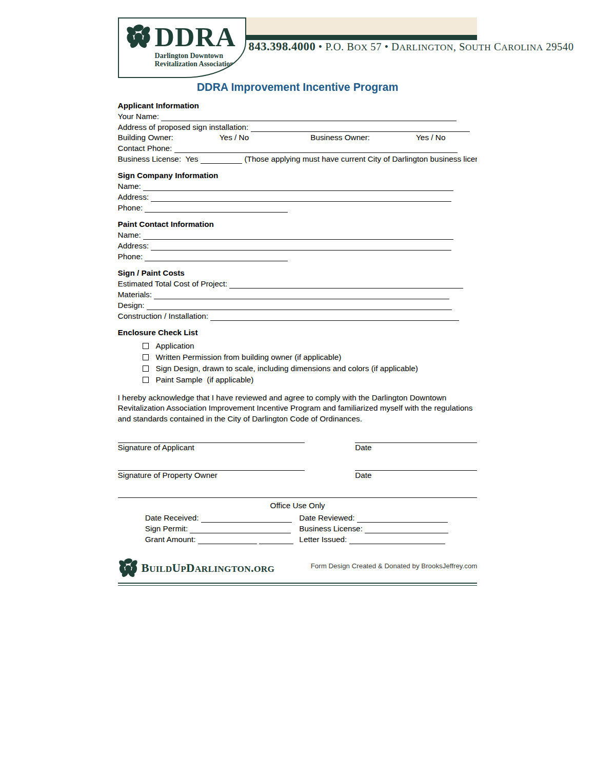843.398.4000 • P.O. BOX 57 • DARLINGTON, SOUTH CAROLINA 29540
DDRA Darlington Downtown Revitalization Association
DDRA Improvement Incentive Program
Applicant Information
Your Name:
Address of proposed sign installation:
Building Owner: Yes / No Business Owner: Yes / No
Contact Phone:
Business License: Yes (Those applying must have current City of Darlington business license)
Sign Company Information
Name:
Address:
Phone:
Paint Contact Information
Name:
Address:
Phone:
Sign / Paint Costs
Estimated Total Cost of Project:
Materials:
Design:
Construction / Installation:
Enclosure Check List
Application
Written Permission from building owner (if applicable)
Sign Design, drawn to scale, including dimensions and colors (if applicable)
Paint Sample (if applicable)
I hereby acknowledge that I have reviewed and agree to comply with the Darlington Downtown Revitalization Association Improvement Incentive Program and familiarized myself with the regulations and standards contained in the City of Darlington Code of Ordinances.
| Signature of Applicant | | Date |
| Signature of Property Owner | | Date |
Office Use Only
| Date Received: | Date Reviewed: |
| Sign Permit: | Business License: |
| Grant Amount: | Letter Issued: |
BUILDUPDARLINGTON.ORG
Form Design Created & Donated by BrooksJeffrey.com